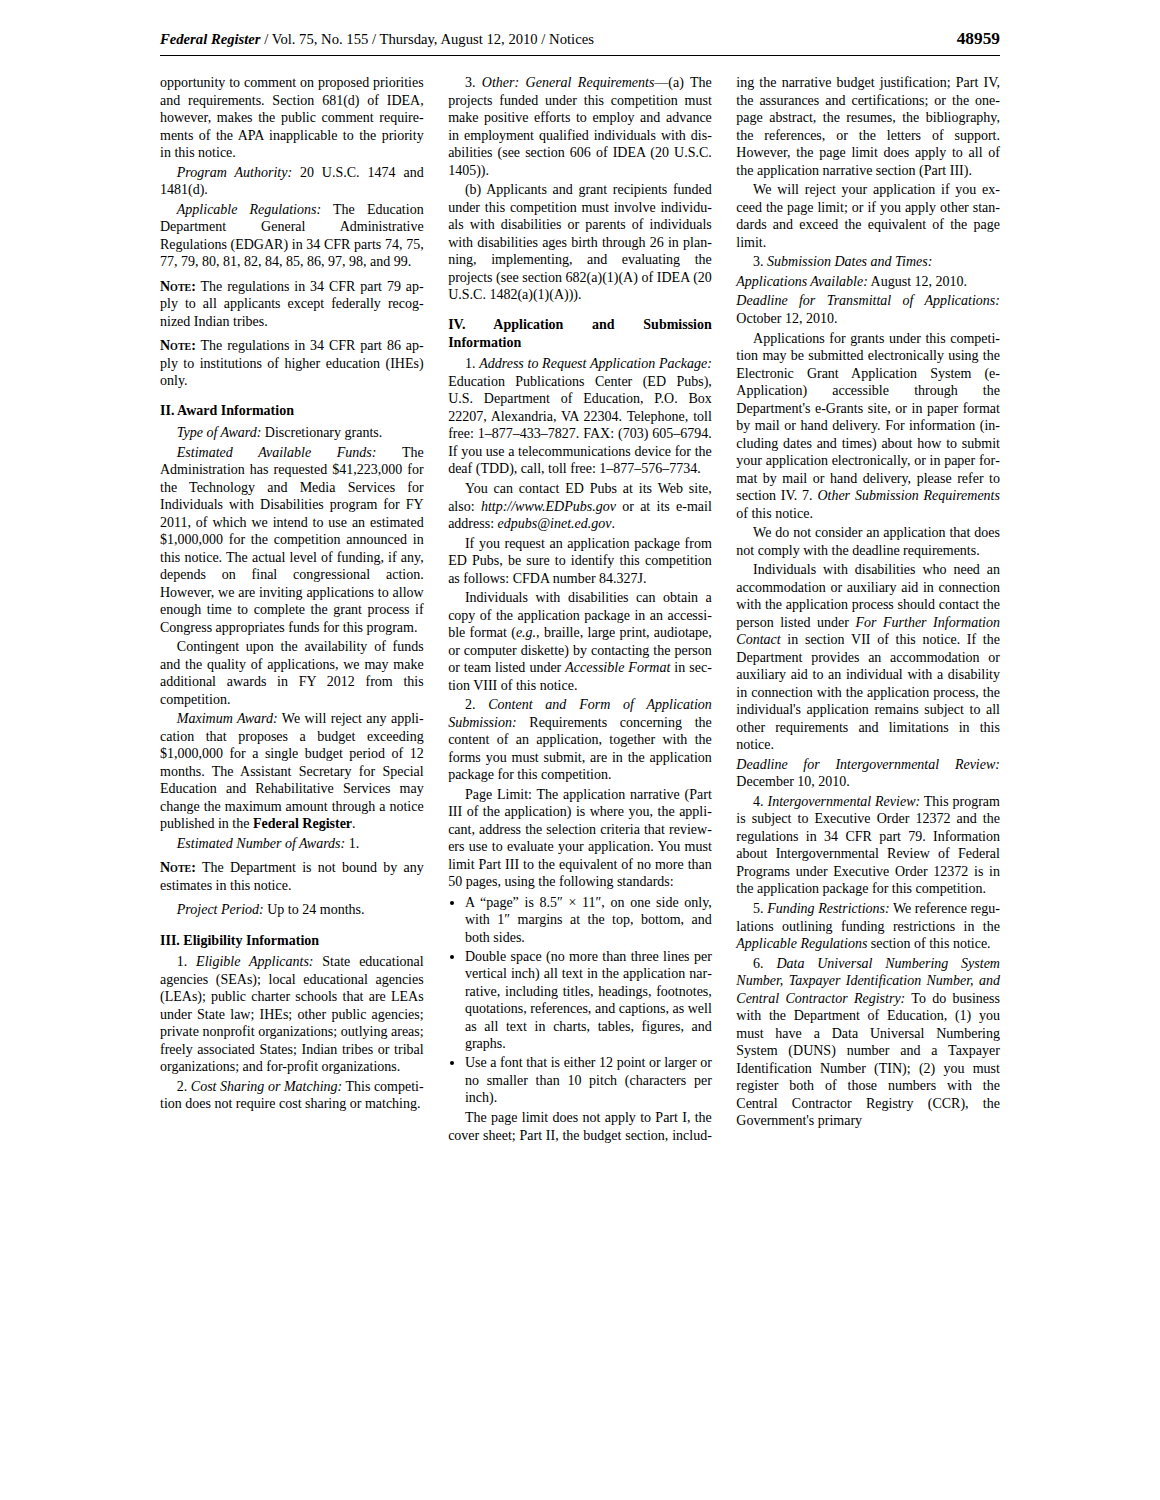Federal Register / Vol. 75, No. 155 / Thursday, August 12, 2010 / Notices
48959
opportunity to comment on proposed priorities and requirements. Section 681(d) of IDEA, however, makes the public comment requirements of the APA inapplicable to the priority in this notice.
Program Authority: 20 U.S.C. 1474 and 1481(d).
Applicable Regulations: The Education Department General Administrative Regulations (EDGAR) in 34 CFR parts 74, 75, 77, 79, 80, 81, 82, 84, 85, 86, 97, 98, and 99.
Note: The regulations in 34 CFR part 79 apply to all applicants except federally recognized Indian tribes.
Note: The regulations in 34 CFR part 86 apply to institutions of higher education (IHEs) only.
II. Award Information
Type of Award: Discretionary grants.
Estimated Available Funds: The Administration has requested $41,223,000 for the Technology and Media Services for Individuals with Disabilities program for FY 2011, of which we intend to use an estimated $1,000,000 for the competition announced in this notice. The actual level of funding, if any, depends on final congressional action. However, we are inviting applications to allow enough time to complete the grant process if Congress appropriates funds for this program.
Contingent upon the availability of funds and the quality of applications, we may make additional awards in FY 2012 from this competition.
Maximum Award: We will reject any application that proposes a budget exceeding $1,000,000 for a single budget period of 12 months. The Assistant Secretary for Special Education and Rehabilitative Services may change the maximum amount through a notice published in the Federal Register.
Estimated Number of Awards: 1.
Note: The Department is not bound by any estimates in this notice.
Project Period: Up to 24 months.
III. Eligibility Information
1. Eligible Applicants: State educational agencies (SEAs); local educational agencies (LEAs); public charter schools that are LEAs under State law; IHEs; other public agencies; private nonprofit organizations; outlying areas; freely associated States; Indian tribes or tribal organizations; and for-profit organizations.
2. Cost Sharing or Matching: This competition does not require cost sharing or matching.
3. Other: General Requirements—(a) The projects funded under this competition must make positive efforts to employ and advance in employment qualified individuals with disabilities (see section 606 of IDEA (20 U.S.C. 1405)).
(b) Applicants and grant recipients funded under this competition must involve individuals with disabilities or parents of individuals with disabilities ages birth through 26 in planning, implementing, and evaluating the projects (see section 682(a)(1)(A) of IDEA (20 U.S.C. 1482(a)(1)(A))).
IV. Application and Submission Information
1. Address to Request Application Package: Education Publications Center (ED Pubs), U.S. Department of Education, P.O. Box 22207, Alexandria, VA 22304. Telephone, toll free: 1–877–433–7827. FAX: (703) 605–6794. If you use a telecommunications device for the deaf (TDD), call, toll free: 1–877–576–7734.
You can contact ED Pubs at its Web site, also: http://www.EDPubs.gov or at its e-mail address: edpubs@inet.ed.gov.
If you request an application package from ED Pubs, be sure to identify this competition as follows: CFDA number 84.327J.
Individuals with disabilities can obtain a copy of the application package in an accessible format (e.g., braille, large print, audiotape, or computer diskette) by contacting the person or team listed under Accessible Format in section VIII of this notice.
2. Content and Form of Application Submission: Requirements concerning the content of an application, together with the forms you must submit, are in the application package for this competition.
Page Limit: The application narrative (Part III of the application) is where you, the applicant, address the selection criteria that reviewers use to evaluate your application. You must limit Part III to the equivalent of no more than 50 pages, using the following standards:
A “page” is 8.5″ × 11″, on one side only, with 1″ margins at the top, bottom, and both sides.
Double space (no more than three lines per vertical inch) all text in the application narrative, including titles, headings, footnotes, quotations, references, and captions, as well as all text in charts, tables, figures, and graphs.
Use a font that is either 12 point or larger or no smaller than 10 pitch (characters per inch).
The page limit does not apply to Part I, the cover sheet; Part II, the budget section, including the narrative budget justification; Part IV, the assurances and certifications; or the one-page abstract, the resumes, the bibliography, the references, or the letters of support. However, the page limit does apply to all of the application narrative section (Part III).
We will reject your application if you exceed the page limit; or if you apply other standards and exceed the equivalent of the page limit.
3. Submission Dates and Times:
Applications Available: August 12, 2010.
Deadline for Transmittal of Applications: October 12, 2010.
Applications for grants under this competition may be submitted electronically using the Electronic Grant Application System (e-Application) accessible through the Department's e-Grants site, or in paper format by mail or hand delivery. For information (including dates and times) about how to submit your application electronically, or in paper format by mail or hand delivery, please refer to section IV. 7. Other Submission Requirements of this notice.
We do not consider an application that does not comply with the deadline requirements.
Individuals with disabilities who need an accommodation or auxiliary aid in connection with the application process should contact the person listed under For Further Information Contact in section VII of this notice. If the Department provides an accommodation or auxiliary aid to an individual with a disability in connection with the application process, the individual's application remains subject to all other requirements and limitations in this notice.
Deadline for Intergovernmental Review: December 10, 2010.
4. Intergovernmental Review: This program is subject to Executive Order 12372 and the regulations in 34 CFR part 79. Information about Intergovernmental Review of Federal Programs under Executive Order 12372 is in the application package for this competition.
5. Funding Restrictions: We reference regulations outlining funding restrictions in the Applicable Regulations section of this notice.
6. Data Universal Numbering System Number, Taxpayer Identification Number, and Central Contractor Registry: To do business with the Department of Education, (1) you must have a Data Universal Numbering System (DUNS) number and a Taxpayer Identification Number (TIN); (2) you must register both of those numbers with the Central Contractor Registry (CCR), the Government's primary